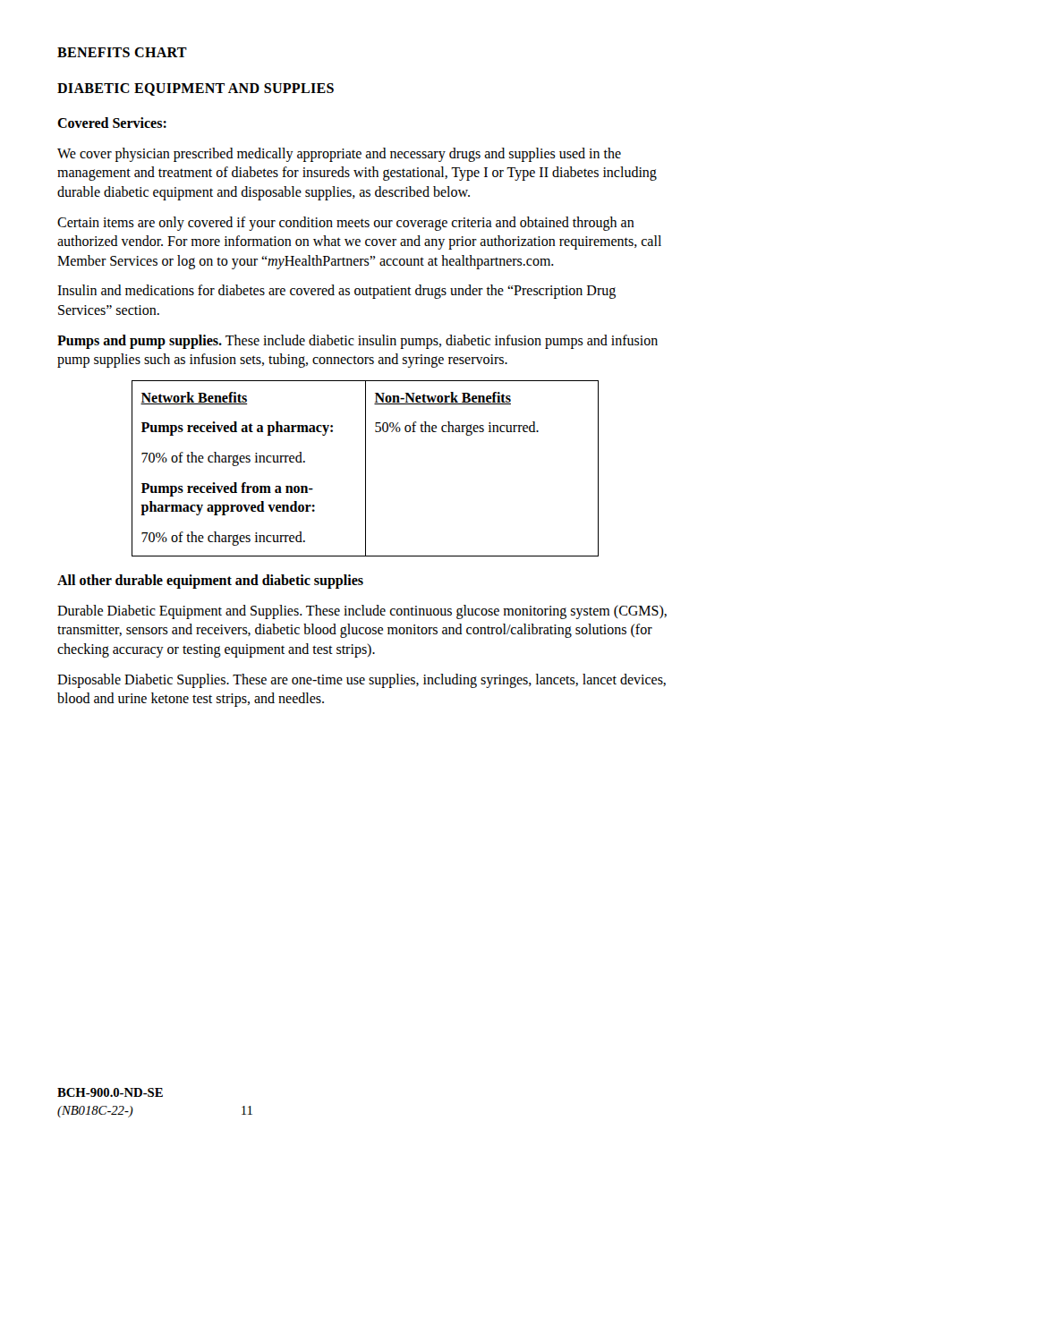BENEFITS CHART
DIABETIC EQUIPMENT AND SUPPLIES
Covered Services:
We cover physician prescribed medically appropriate and necessary drugs and supplies used in the management and treatment of diabetes for insureds with gestational, Type I or Type II diabetes including durable diabetic equipment and disposable supplies, as described below.
Certain items are only covered if your condition meets our coverage criteria and obtained through an authorized vendor. For more information on what we cover and any prior authorization requirements, call Member Services or log on to your “my HealthPartners” account at healthpartners.com.
Insulin and medications for diabetes are covered as outpatient drugs under the “Prescription Drug Services” section.
Pumps and pump supplies. These include diabetic insulin pumps, diabetic infusion pumps and infusion pump supplies such as infusion sets, tubing, connectors and syringe reservoirs.
| Network Benefits Pumps received at a pharmacy: 70% of the charges incurred. Pumps received from a non-pharmacy approved vendor: 70% of the charges incurred. | Non-Network Benefits 50% of the charges incurred. |
All other durable equipment and diabetic supplies
Durable Diabetic Equipment and Supplies. These include continuous glucose monitoring system (CGMS), transmitter, sensors and receivers, diabetic blood glucose monitors and control/calibrating solutions (for checking accuracy or testing equipment and test strips).
Disposable Diabetic Supplies. These are one-time use supplies, including syringes, lancets, lancet devices, blood and urine ketone test strips, and needles.
BCH-900.0-ND-SE
(NB018C-22-)
11